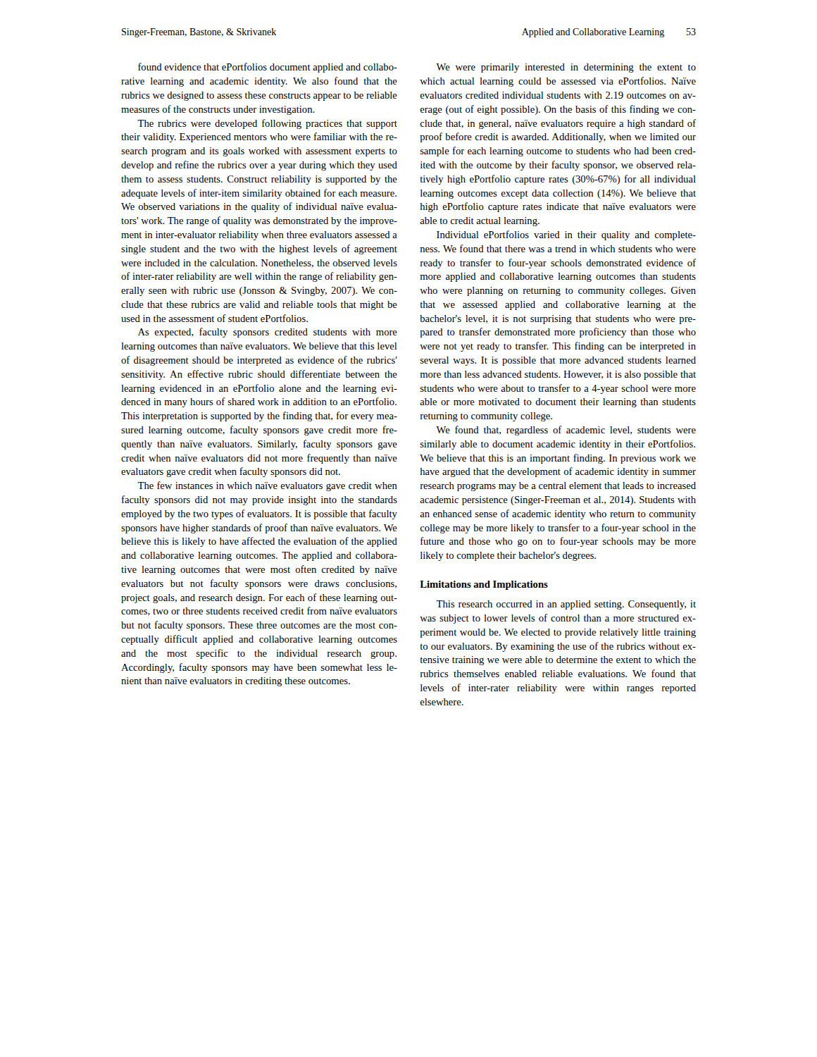Singer-Freeman, Bastone, & Skrivanek
Applied and Collaborative Learning53
found evidence that ePortfolios document applied and collaborative learning and academic identity. We also found that the rubrics we designed to assess these constructs appear to be reliable measures of the constructs under investigation.
The rubrics were developed following practices that support their validity. Experienced mentors who were familiar with the research program and its goals worked with assessment experts to develop and refine the rubrics over a year during which they used them to assess students. Construct reliability is supported by the adequate levels of inter-item similarity obtained for each measure. We observed variations in the quality of individual naïve evaluators' work. The range of quality was demonstrated by the improvement in inter-evaluator reliability when three evaluators assessed a single student and the two with the highest levels of agreement were included in the calculation. Nonetheless, the observed levels of inter-rater reliability are well within the range of reliability generally seen with rubric use (Jonsson & Svingby, 2007). We conclude that these rubrics are valid and reliable tools that might be used in the assessment of student ePortfolios.
As expected, faculty sponsors credited students with more learning outcomes than naïve evaluators. We believe that this level of disagreement should be interpreted as evidence of the rubrics' sensitivity. An effective rubric should differentiate between the learning evidenced in an ePortfolio alone and the learning evidenced in many hours of shared work in addition to an ePortfolio. This interpretation is supported by the finding that, for every measured learning outcome, faculty sponsors gave credit more frequently than naïve evaluators. Similarly, faculty sponsors gave credit when naïve evaluators did not more frequently than naïve evaluators gave credit when faculty sponsors did not.
The few instances in which naïve evaluators gave credit when faculty sponsors did not may provide insight into the standards employed by the two types of evaluators. It is possible that faculty sponsors have higher standards of proof than naïve evaluators. We believe this is likely to have affected the evaluation of the applied and collaborative learning outcomes. The applied and collaborative learning outcomes that were most often credited by naïve evaluators but not faculty sponsors were draws conclusions, project goals, and research design. For each of these learning outcomes, two or three students received credit from naïve evaluators but not faculty sponsors. These three outcomes are the most conceptually difficult applied and collaborative learning outcomes and the most specific to the individual research group. Accordingly, faculty sponsors may have been somewhat less lenient than naïve evaluators in crediting these outcomes.
We were primarily interested in determining the extent to which actual learning could be assessed via ePortfolios. Naïve evaluators credited individual students with 2.19 outcomes on average (out of eight possible). On the basis of this finding we conclude that, in general, naïve evaluators require a high standard of proof before credit is awarded. Additionally, when we limited our sample for each learning outcome to students who had been credited with the outcome by their faculty sponsor, we observed relatively high ePortfolio capture rates (30%-67%) for all individual learning outcomes except data collection (14%). We believe that high ePortfolio capture rates indicate that naïve evaluators were able to credit actual learning.
Individual ePortfolios varied in their quality and completeness. We found that there was a trend in which students who were ready to transfer to four-year schools demonstrated evidence of more applied and collaborative learning outcomes than students who were planning on returning to community colleges. Given that we assessed applied and collaborative learning at the bachelor's level, it is not surprising that students who were prepared to transfer demonstrated more proficiency than those who were not yet ready to transfer. This finding can be interpreted in several ways. It is possible that more advanced students learned more than less advanced students. However, it is also possible that students who were about to transfer to a 4-year school were more able or more motivated to document their learning than students returning to community college.
We found that, regardless of academic level, students were similarly able to document academic identity in their ePortfolios. We believe that this is an important finding. In previous work we have argued that the development of academic identity in summer research programs may be a central element that leads to increased academic persistence (Singer-Freeman et al., 2014). Students with an enhanced sense of academic identity who return to community college may be more likely to transfer to a four-year school in the future and those who go on to four-year schools may be more likely to complete their bachelor's degrees.
Limitations and Implications
This research occurred in an applied setting. Consequently, it was subject to lower levels of control than a more structured experiment would be. We elected to provide relatively little training to our evaluators. By examining the use of the rubrics without extensive training we were able to determine the extent to which the rubrics themselves enabled reliable evaluations. We found that levels of inter-rater reliability were within ranges reported elsewhere.